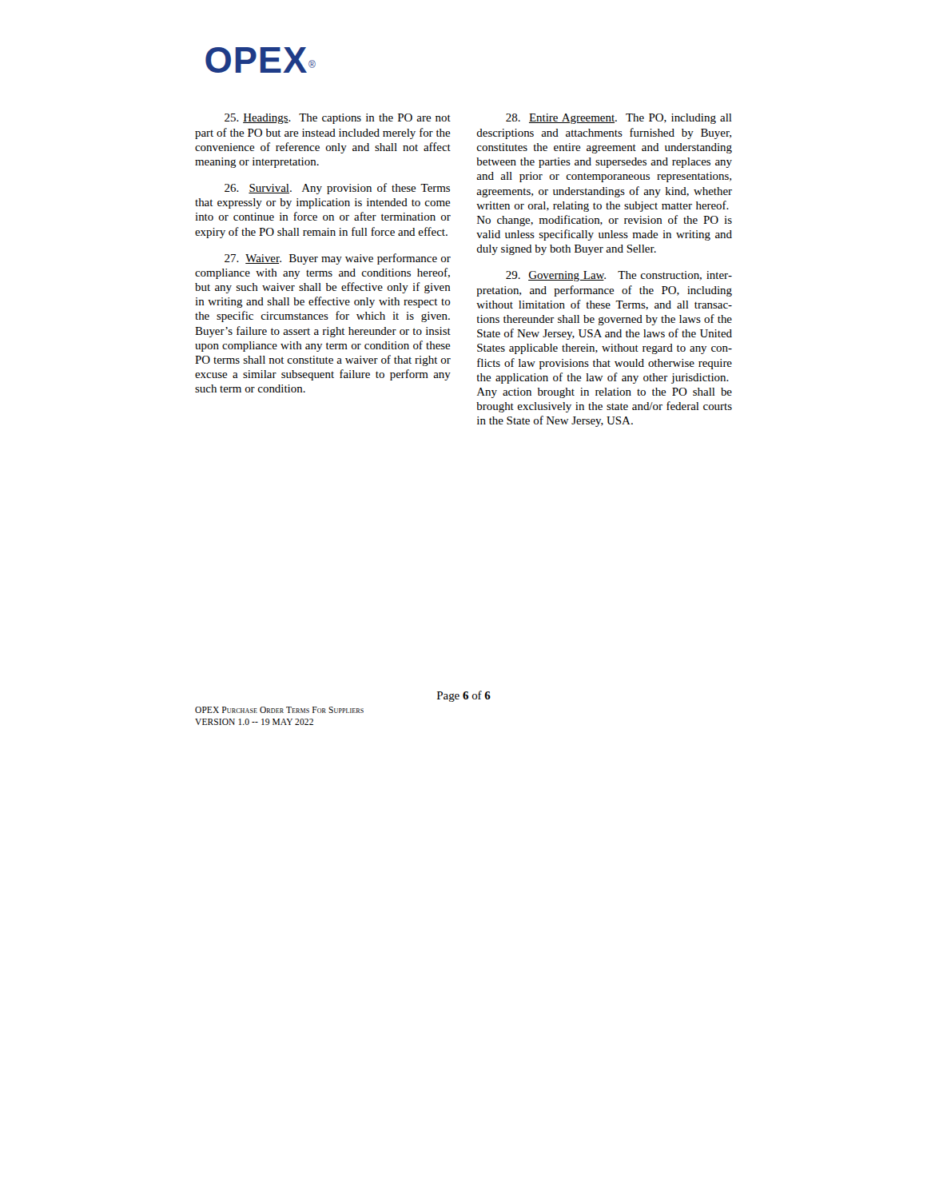OPEX®
25. Headings. The captions in the PO are not part of the PO but are instead included merely for the convenience of reference only and shall not affect meaning or interpretation.
26. Survival. Any provision of these Terms that expressly or by implication is intended to come into or continue in force on or after termination or expiry of the PO shall remain in full force and effect.
27. Waiver. Buyer may waive performance or compliance with any terms and conditions hereof, but any such waiver shall be effective only if given in writing and shall be effective only with respect to the specific circumstances for which it is given. Buyer’s failure to assert a right hereunder or to insist upon compliance with any term or condition of these PO terms shall not constitute a waiver of that right or excuse a similar subsequent failure to perform any such term or condition.
28. Entire Agreement. The PO, including all descriptions and attachments furnished by Buyer, constitutes the entire agreement and understanding between the parties and supersedes and replaces any and all prior or contemporaneous representations, agreements, or understandings of any kind, whether written or oral, relating to the subject matter hereof. No change, modification, or revision of the PO is valid unless specifically unless made in writing and duly signed by both Buyer and Seller.
29. Governing Law. The construction, interpretation, and performance of the PO, including without limitation of these Terms, and all transactions thereunder shall be governed by the laws of the State of New Jersey, USA and the laws of the United States applicable therein, without regard to any conflicts of law provisions that would otherwise require the application of the law of any other jurisdiction. Any action brought in relation to the PO shall be brought exclusively in the state and/or federal courts in the State of New Jersey, USA.
Page 6 of 6
OPEX Purchase Order Terms For Suppliers
VERSION 1.0 -- 19 MAY 2022